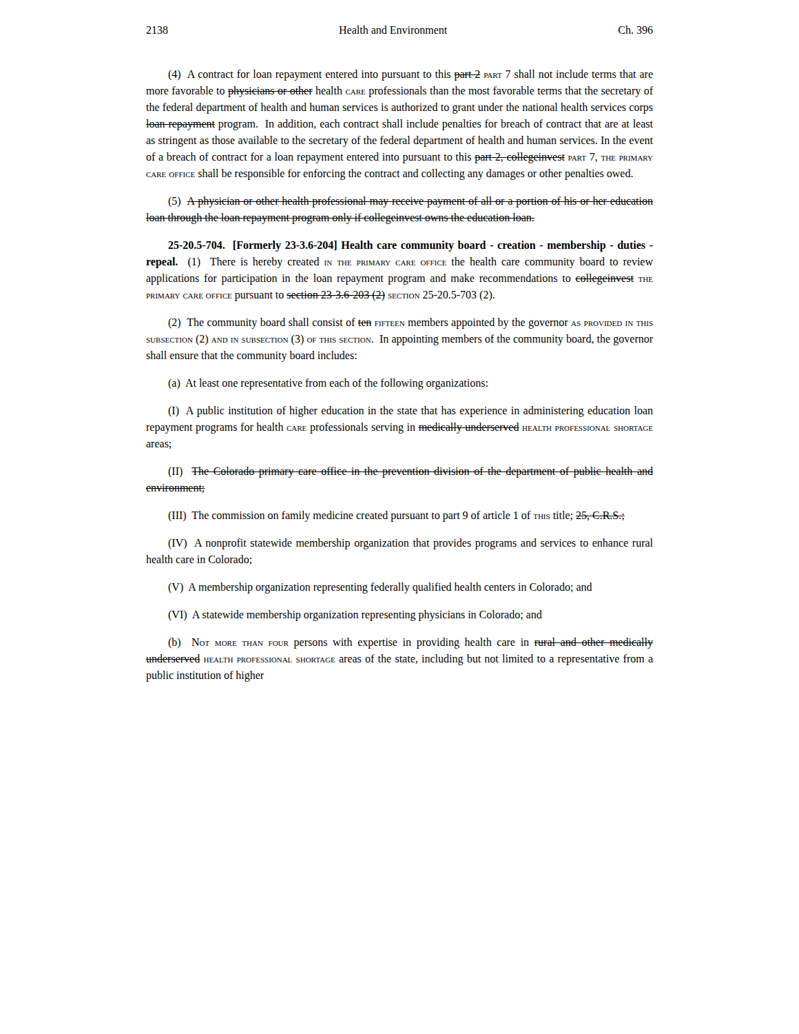2138 Health and Environment Ch. 396
(4) A contract for loan repayment entered into pursuant to this part 2 part 7 shall not include terms that are more favorable to physicians or other health care professionals than the most favorable terms that the secretary of the federal department of health and human services is authorized to grant under the national health services corps loan repayment program. In addition, each contract shall include penalties for breach of contract that are at least as stringent as those available to the secretary of the federal department of health and human services. In the event of a breach of contract for a loan repayment entered into pursuant to this part 2, collegeinvest part 7, the primary care office shall be responsible for enforcing the contract and collecting any damages or other penalties owed.
(5) A physician or other health professional may receive payment of all or a portion of his or her education loan through the loan repayment program only if collegeinvest owns the education loan.
25-20.5-704. [Formerly 23-3.6-204] Health care community board - creation - membership - duties - repeal. (1) There is hereby created in the primary care office the health care community board to review applications for participation in the loan repayment program and make recommendations to collegeinvest the primary care office pursuant to section 23-3.6-203 (2) section 25-20.5-703 (2).
(2) The community board shall consist of ten fifteen members appointed by the governor as provided in this subsection (2) and in subsection (3) of this section. In appointing members of the community board, the governor shall ensure that the community board includes:
(a) At least one representative from each of the following organizations:
(I) A public institution of higher education in the state that has experience in administering education loan repayment programs for health care professionals serving in medically underserved health professional shortage areas;
(II) The Colorado primary care office in the prevention division of the department of public health and environment;
(III) The commission on family medicine created pursuant to part 9 of article 1 of this title; 25, C.R.S.;
(IV) A nonprofit statewide membership organization that provides programs and services to enhance rural health care in Colorado;
(V) A membership organization representing federally qualified health centers in Colorado; and
(VI) A statewide membership organization representing physicians in Colorado; and
(b) Not more than four persons with expertise in providing health care in rural and other medically underserved health professional shortage areas of the state, including but not limited to a representative from a public institution of higher